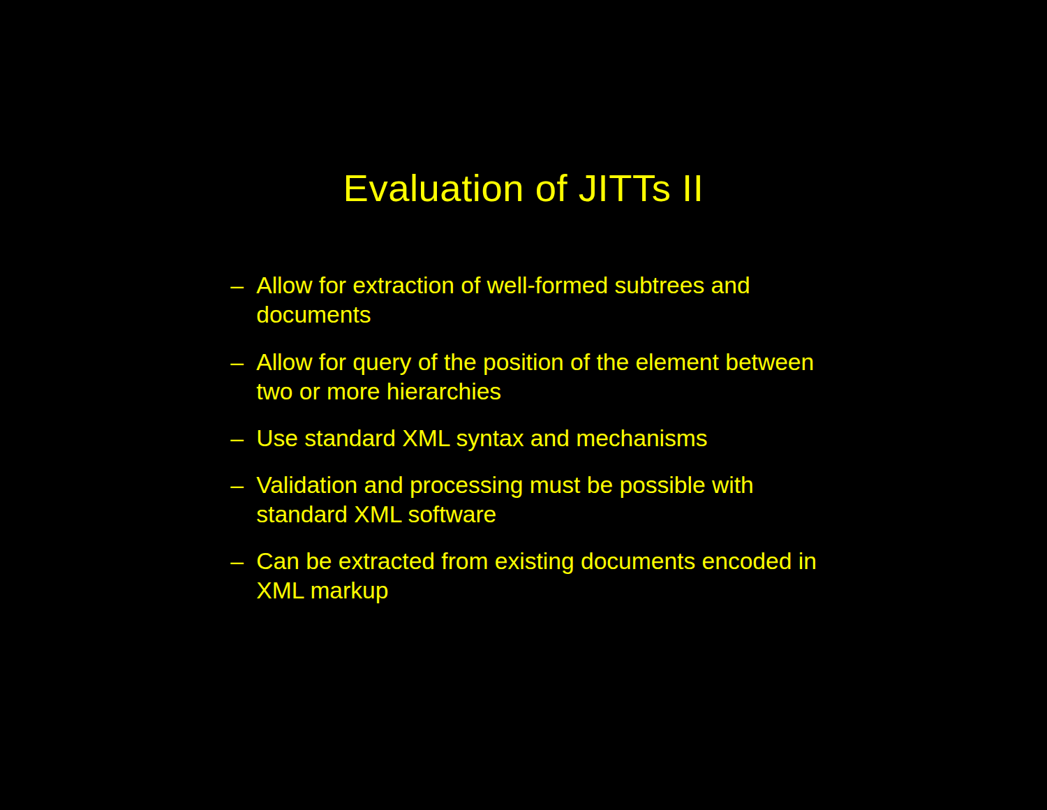Evaluation of JITTs II
Allow for extraction of well-formed subtrees and documents
Allow for query of the position of the element between two or more hierarchies
Use standard XML syntax and mechanisms
Validation and processing must be possible with standard XML software
Can be extracted from existing documents encoded in XML markup